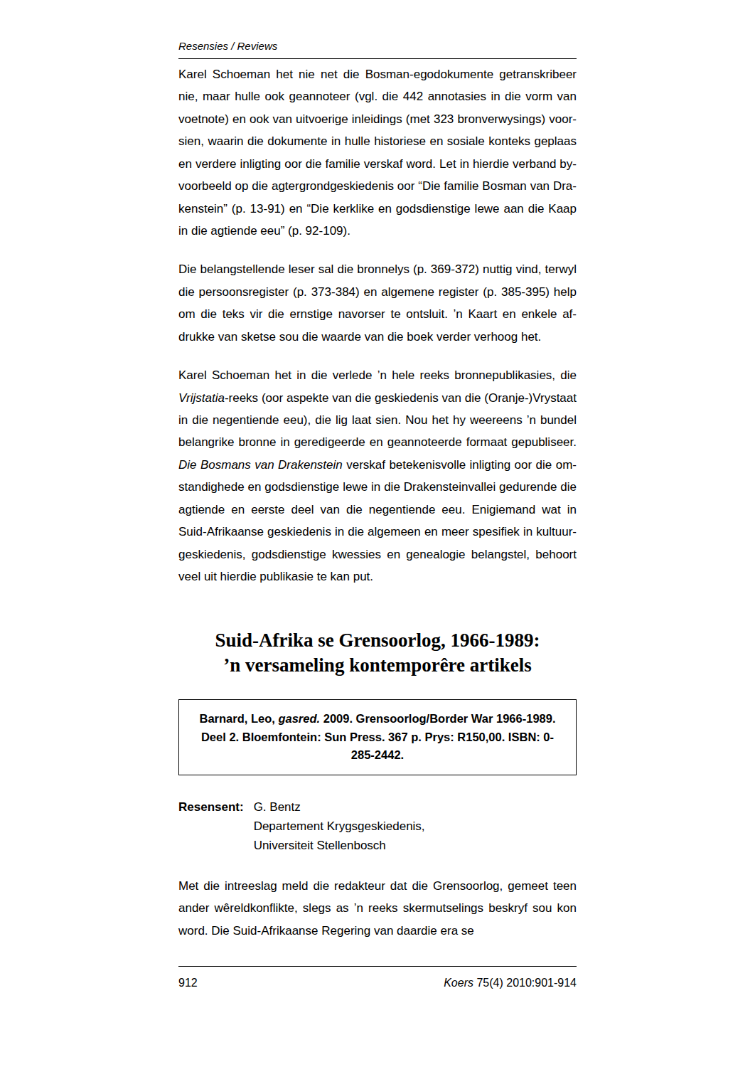Resensies / Reviews
Karel Schoeman het nie net die Bosman-egodokumente getranskribeer nie, maar hulle ook geannoteer (vgl. die 442 annotasies in die vorm van voetnote) en ook van uitvoerige inleidings (met 323 bronverwysings) voorsien, waarin die dokumente in hulle historiese en sosiale konteks geplaas en verdere inligting oor die familie verskaf word. Let in hierdie verband byvoorbeeld op die agtergrondgeskiedenis oor “Die familie Bosman van Drakenstein” (p. 13-91) en “Die kerklike en godsdienstige lewe aan die Kaap in die agtiende eeu” (p. 92-109).
Die belangstellende leser sal die bronnelys (p. 369-372) nuttig vind, terwyl die persoonsregister (p. 373-384) en algemene register (p. 385-395) help om die teks vir die ernstige navorser te ontsluit. ’n Kaart en enkele afdrukke van sketse sou die waarde van die boek verder verhoog het.
Karel Schoeman het in die verlede ’n hele reeks bronnepublikasies, die Vrijstatia-reeks (oor aspekte van die geskiedenis van die (Oranje-)Vrystaat in die negentiende eeu), die lig laat sien. Nou het hy weereens ’n bundel belangrike bronne in geredigeerde en geannoteerde formaat gepubliseer. Die Bosmans van Drakenstein verskaf betekenisvolle inligting oor die omstandighede en godsdienstige lewe in die Drakensteinvallei gedurende die agtiende en eerste deel van die negentiende eeu. Enigiemand wat in Suid-Afrikaanse geskiedenis in die algemeen en meer spesifiek in kultuurgeskiedenis, godsdienstige kwessies en genealogie belangstel, behoort veel uit hierdie publikasie te kan put.
Suid-Afrika se Grensoorlog, 1966-1989:
’n versameling kontemporêre artikels
Barnard, Leo, gasred. 2009. Grensoorlog/Border War 1966-1989. Deel 2. Bloemfontein: Sun Press. 367 p. Prys: R150,00. ISBN: 0-285-2442.
| Resensent: | G. Bentz |
| | Departement Krygsgeskiedenis, |
| | Universiteit Stellenbosch |
Met die intreeslag meld die redakteur dat die Grensoorlog, gemeet teen ander wêreldkonflikte, slegs as ’n reeks skermutselings beskryf sou kon word. Die Suid-Afrikaanse Regering van daardie era se
912 Koers 75(4) 2010:901-914